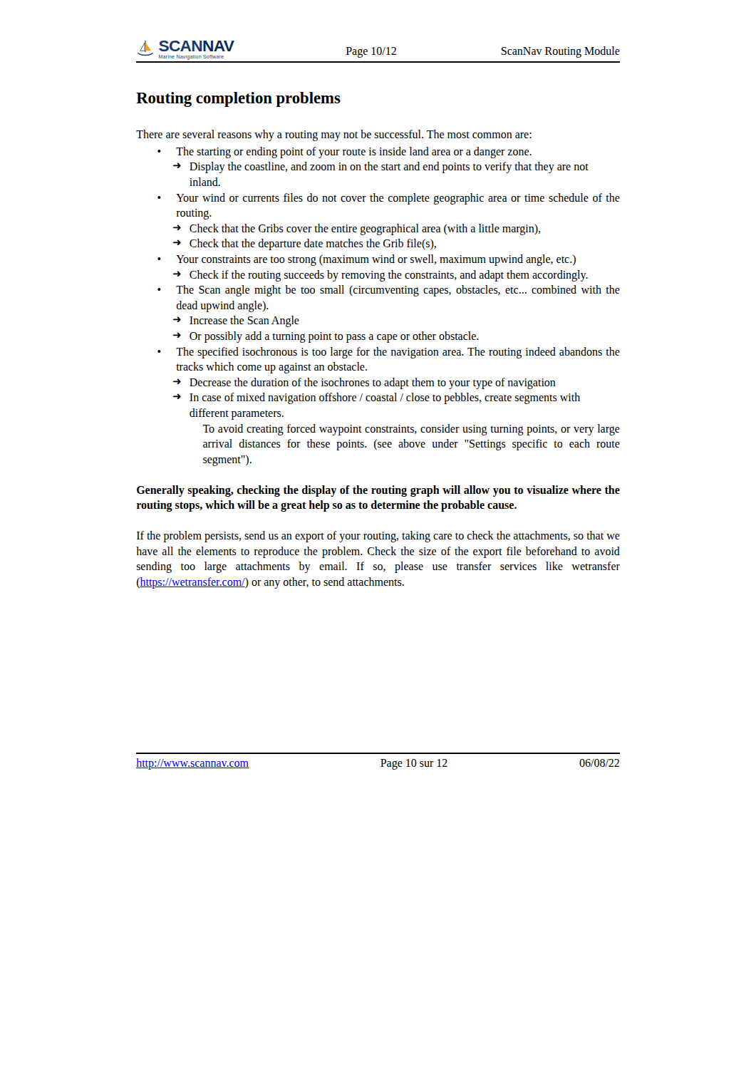SCANNAV
Marine Navigation Software
Page 10/12
ScanNav Routing Module
Routing completion problems
There are several reasons why a routing may not be successful. The most common are:
The starting or ending point of your route is inside land area or a danger zone. Display the coastline, and zoom in on the start and end points to verify that they are not inland.
Your wind or currents files do not cover the complete geographic area or time schedule of the routing. Check that the Gribs cover the entire geographical area (with a little margin), Check that the departure date matches the Grib file(s),
Your constraints are too strong (maximum wind or swell, maximum upwind angle, etc.) Check if the routing succeeds by removing the constraints, and adapt them accordingly.
The Scan angle might be too small (circumventing capes, obstacles, etc... combined with the dead upwind angle). Increase the Scan Angle Or possibly add a turning point to pass a cape or other obstacle.
The specified isochronous is too large for the navigation area. The routing indeed abandons the tracks which come up against an obstacle. Decrease the duration of the isochrones to adapt them to your type of navigation In case of mixed navigation offshore / coastal / close to pebbles, create segments with different parameters. To avoid creating forced waypoint constraints, consider using turning points, or very large arrival distances for these points. (see above under "Settings specific to each route segment").
Generally speaking, checking the display of the routing graph will allow you to visualize where the routing stops, which will be a great help so as to determine the probable cause.
If the problem persists, send us an export of your routing, taking care to check the attachments, so that we have all the elements to reproduce the problem. Check the size of the export file beforehand to avoid sending too large attachments by email. If so, please use transfer services like wetransfer (https://wetransfer.com/) or any other, to send attachments.
http://www.scannav.com
Page 10 sur 12
06/08/22